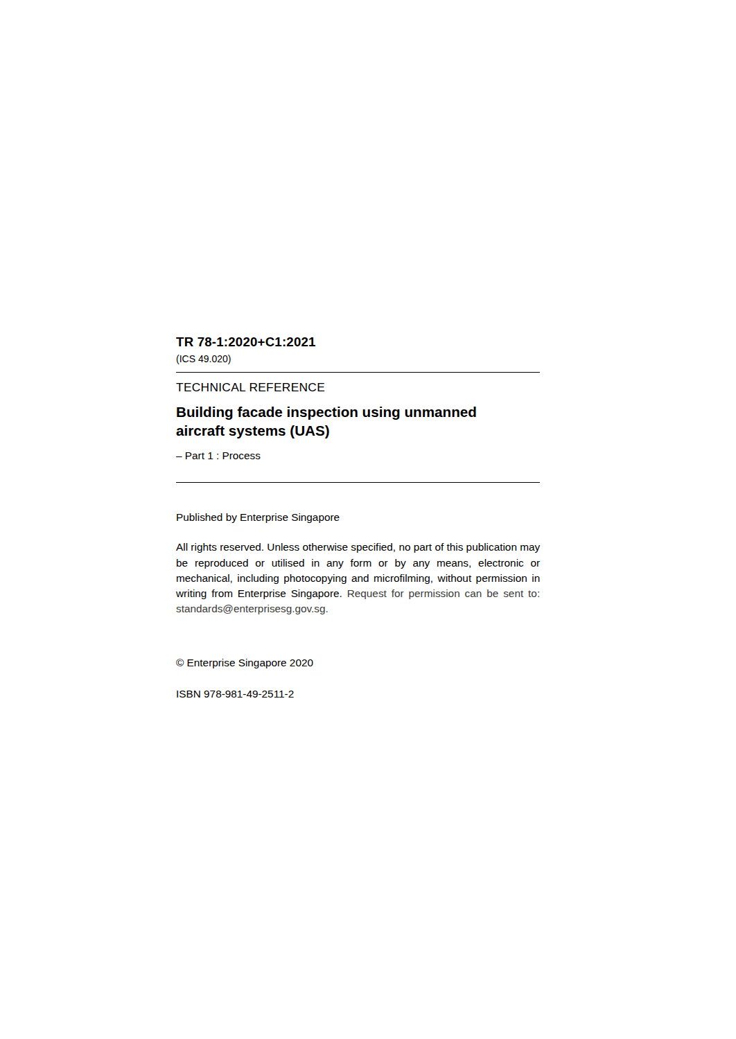TR 78-1:2020+C1:2021
(ICS 49.020)
TECHNICAL REFERENCE
Building facade inspection using unmanned aircraft systems (UAS)
– Part 1 : Process
Published by Enterprise Singapore
All rights reserved. Unless otherwise specified, no part of this publication may be reproduced or utilised in any form or by any means, electronic or mechanical, including photocopying and microfilming, without permission in writing from Enterprise Singapore. Request for permission can be sent to: standards@enterprisesg.gov.sg.
© Enterprise Singapore 2020
ISBN 978-981-49-2511-2